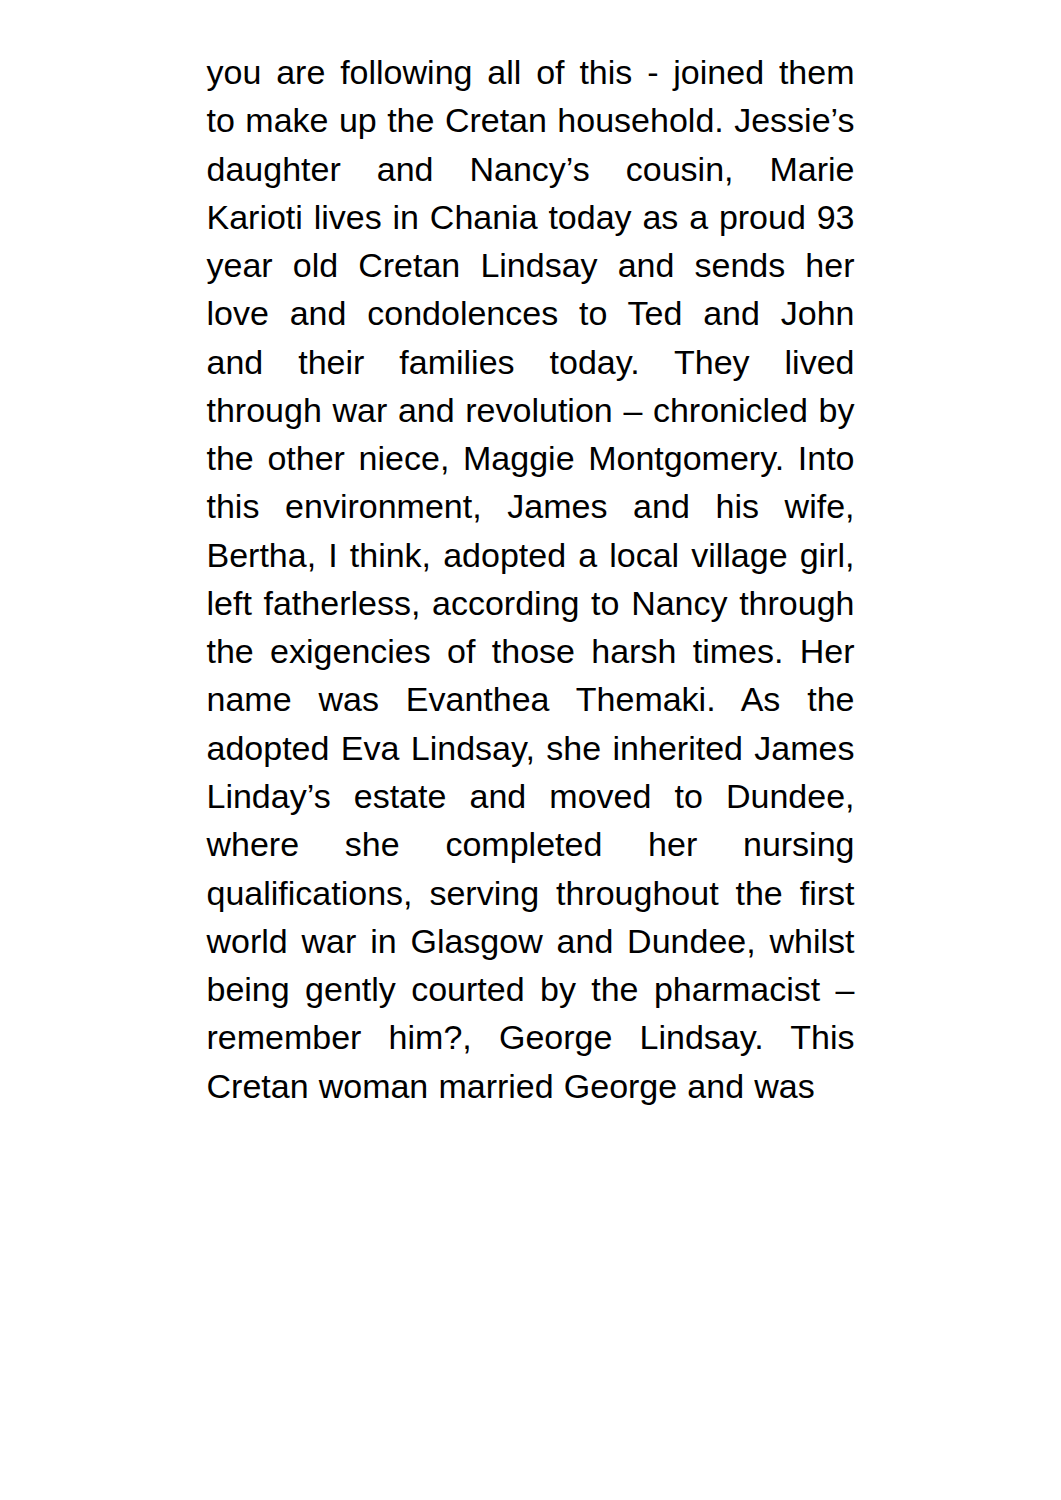you are following all of this - joined them to make up the Cretan household. Jessie’s daughter and Nancy’s cousin, Marie Karioti lives in Chania today as a proud 93 year old Cretan Lindsay and sends her love and condolences to Ted and John and their families today. They lived through war and revolution – chronicled by the other niece, Maggie Montgomery. Into this environment, James and his wife, Bertha, I think, adopted a local village girl, left fatherless, according to Nancy through the exigencies of those harsh times. Her name was Evanthea Themaki. As the adopted Eva Lindsay, she inherited James Linday’s estate and moved to Dundee, where she completed her nursing qualifications, serving throughout the first world war in Glasgow and Dundee, whilst being gently courted by the pharmacist – remember him?, George Lindsay. This Cretan woman married George and was